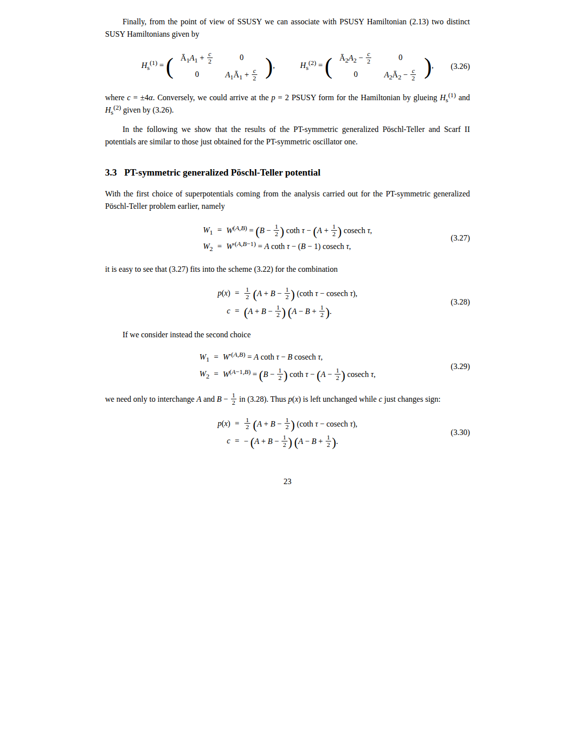Finally, from the point of view of SSUSY we can associate with PSUSY Hamiltonian (2.13) two distinct SUSY Hamiltonians given by
Hs(1) = (
| Ā 1 A 1 + c 2 | 0 |
| 0 | A 1 Ā 1 + c 2 |
) , Hs(2) = (
| Ā 2 A 2 − c 2 | 0 |
| 0 | A 2 Ā 2 − c 2 |
) ,
(3.26)
where c = ±4α. Conversely, we could arrive at the p = 2 PSUSY form for the Hamiltonian by glueing Hs(1) and Hs(2) given by (3.26).
In the following we show that the results of the PT-symmetric generalized Pöschl-Teller and Scarf II potentials are similar to those just obtained for the PT-symmetric oscillator one.
3.3 PT-symmetric generalized Pöschl-Teller potential
With the first choice of superpotentials coming from the analysis carried out for the PT-symmetric generalized Pöschl-Teller problem earlier, namely
| W 1 | = | W ( A , B ) = ( B − 1 2 ) coth τ − ( A + 1 2 ) cosech τ , |
| W 2 | = | W ′ ( A , B −1) = A coth τ − ( B − 1) cosech τ , |
(3.27)
it is easy to see that (3.27) fits into the scheme (3.22) for the combination
| p ( x ) | = | 1 2 ( A + B − 1 2 ) ( coth τ − cosech τ ), |
| c | = | ( A + B − 1 2 ) ( A − B + 1 2 ) . |
(3.28)
If we consider instead the second choice
| W 1 | = | W ′ ( A , B ) = A coth τ − B cosech τ , |
| W 2 | = | W ( A −1, B ) = ( B − 1 2 ) coth τ − ( A − 1 2 ) cosech τ , |
(3.29)
we need only to interchange A and B − 12 in (3.28). Thus p(x) is left unchanged while c just changes sign:
| p ( x ) | = | 1 2 ( A + B − 1 2 ) ( coth τ − cosech τ ), |
| c | = | − ( A + B − 1 2 ) ( A − B + 1 2 ) . |
(3.30)
23